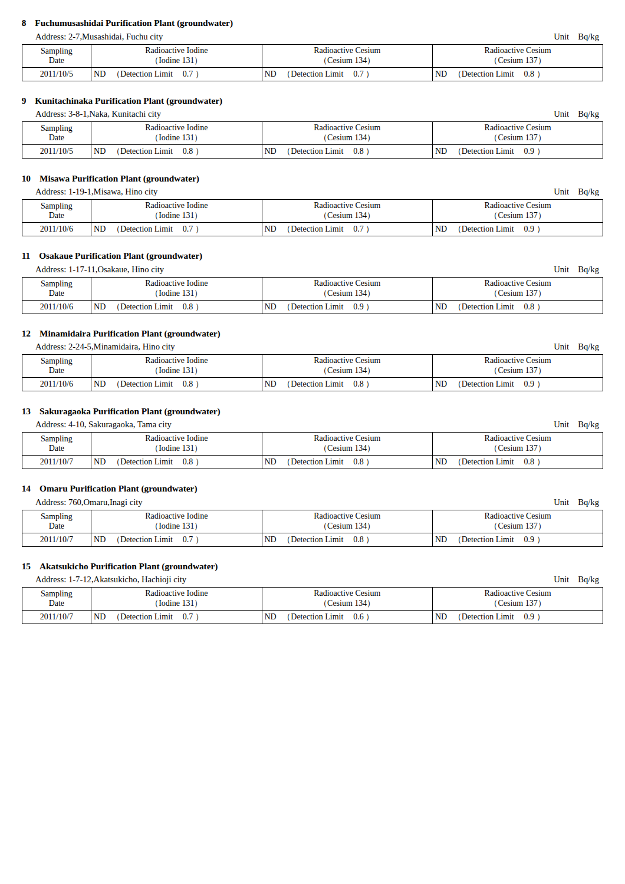8　Fuchumusashidai Purification Plant (groundwater)
Address: 2-7,Musashidai, Fuchu city Unit　Bq/kg
| Sampling Date | Radioactive Iodine （Iodine 131） | Radioactive Cesium （Cesium 134） | Radioactive Cesium （Cesium 137） |
| --- | --- | --- | --- |
| 2011/10/5 | ND （ Detection Limit 0.7 ） | ND （ Detection Limit 0.7 ） | ND （ Detection Limit 0.8 ） |
9　Kunitachinaka Purification Plant (groundwater)
Address: 3-8-1,Naka, Kunitachi city Unit　Bq/kg
| Sampling Date | Radioactive Iodine （Iodine 131） | Radioactive Cesium （Cesium 134） | Radioactive Cesium （Cesium 137） |
| --- | --- | --- | --- |
| 2011/10/5 | ND （ Detection Limit 0.8 ） | ND （ Detection Limit 0.8 ） | ND （ Detection Limit 0.9 ） |
10　Misawa Purification Plant (groundwater)
Address: 1-19-1,Misawa, Hino city Unit　Bq/kg
| Sampling Date | Radioactive Iodine （Iodine 131） | Radioactive Cesium （Cesium 134） | Radioactive Cesium （Cesium 137） |
| --- | --- | --- | --- |
| 2011/10/6 | ND （ Detection Limit 0.7 ） | ND （ Detection Limit 0.7 ） | ND （ Detection Limit 0.9 ） |
11　Osakaue Purification Plant (groundwater)
Address: 1-17-11,Osakaue, Hino city Unit　Bq/kg
| Sampling Date | Radioactive Iodine （Iodine 131） | Radioactive Cesium （Cesium 134） | Radioactive Cesium （Cesium 137） |
| --- | --- | --- | --- |
| 2011/10/6 | ND （ Detection Limit 0.8 ） | ND （ Detection Limit 0.9 ） | ND （ Detection Limit 0.8 ） |
12　Minamidaira Purification Plant (groundwater)
Address: 2-24-5,Minamidaira, Hino city Unit　Bq/kg
| Sampling Date | Radioactive Iodine （Iodine 131） | Radioactive Cesium （Cesium 134） | Radioactive Cesium （Cesium 137） |
| --- | --- | --- | --- |
| 2011/10/6 | ND （ Detection Limit 0.8 ） | ND （ Detection Limit 0.8 ） | ND （ Detection Limit 0.9 ） |
13　Sakuragaoka Purification Plant (groundwater)
Address: 4-10, Sakuragaoka, Tama city Unit　Bq/kg
| Sampling Date | Radioactive Iodine （Iodine 131） | Radioactive Cesium （Cesium 134） | Radioactive Cesium （Cesium 137） |
| --- | --- | --- | --- |
| 2011/10/7 | ND （ Detection Limit 0.8 ） | ND （ Detection Limit 0.8 ） | ND （ Detection Limit 0.8 ） |
14　Omaru Purification Plant (groundwater)
Address: 760,Omaru,Inagi city Unit　Bq/kg
| Sampling Date | Radioactive Iodine （Iodine 131） | Radioactive Cesium （Cesium 134） | Radioactive Cesium （Cesium 137） |
| --- | --- | --- | --- |
| 2011/10/7 | ND （ Detection Limit 0.7 ） | ND （ Detection Limit 0.8 ） | ND （ Detection Limit 0.9 ） |
15　Akatsukicho Purification Plant (groundwater)
Address: 1-7-12,Akatsukicho, Hachioji city Unit　Bq/kg
| Sampling Date | Radioactive Iodine （Iodine 131） | Radioactive Cesium （Cesium 134） | Radioactive Cesium （Cesium 137） |
| --- | --- | --- | --- |
| 2011/10/7 | ND （ Detection Limit 0.7 ） | ND （ Detection Limit 0.6 ） | ND （ Detection Limit 0.9 ） |